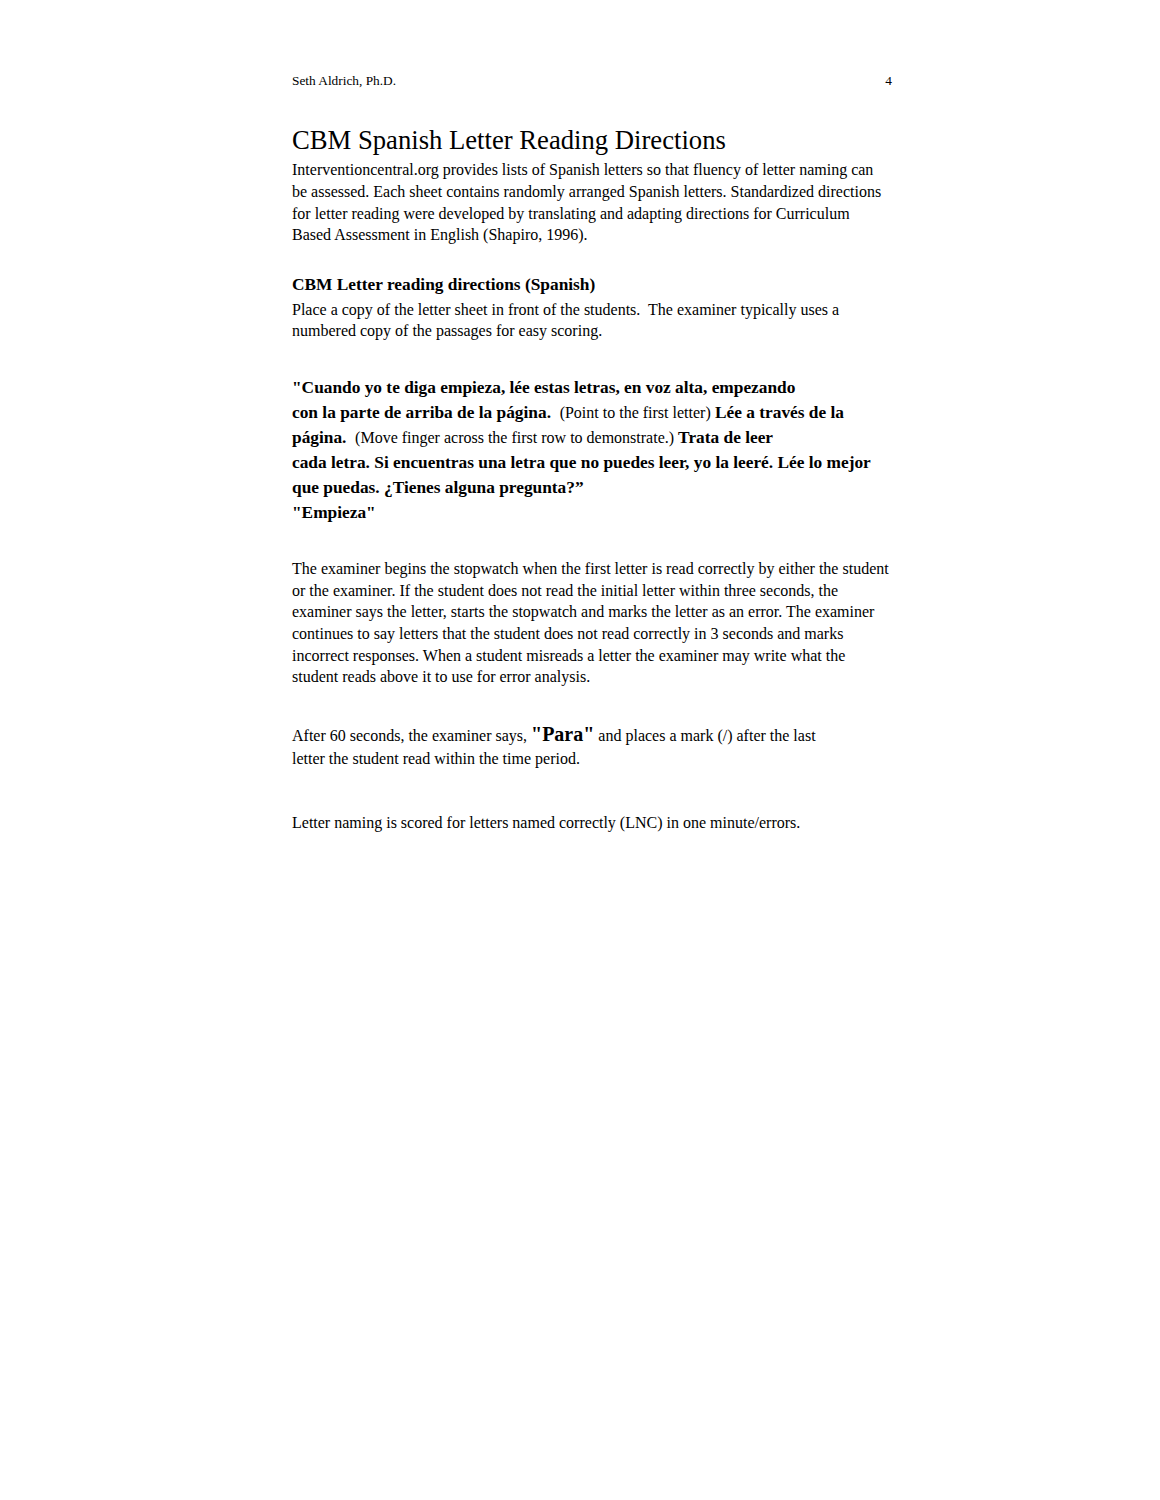Seth Aldrich, Ph.D. 4
CBM Spanish Letter Reading Directions
Interventioncentral.org provides lists of Spanish letters so that fluency of letter naming can be assessed. Each sheet contains randomly arranged Spanish letters. Standardized directions for letter reading were developed by translating and adapting directions for Curriculum Based Assessment in English (Shapiro, 1996).
CBM Letter reading directions (Spanish)
Place a copy of the letter sheet in front of the students. The examiner typically uses a numbered copy of the passages for easy scoring.
"Cuando yo te diga empieza, lée estas letras, en voz alta, empezando
con la parte de arriba de la página. (Point to the first letter) Lée a través de la página. (Move finger across the first row to demonstrate.) Trata de leer
cada letra. Si encuentras una letra que no puedes leer, yo la leeré. Lée lo mejor que puedas. ¿Tienes alguna pregunta?”
"Empieza"
The examiner begins the stopwatch when the first letter is read correctly by either the student or the examiner. If the student does not read the initial letter within three seconds, the examiner says the letter, starts the stopwatch and marks the letter as an error. The examiner continues to say letters that the student does not read correctly in 3 seconds and marks incorrect responses. When a student misreads a letter the examiner may write what the student reads above it to use for error analysis.
After 60 seconds, the examiner says, "Para" and places a mark (/) after the last
letter the student read within the time period.
Letter naming is scored for letters named correctly (LNC) in one minute/errors.